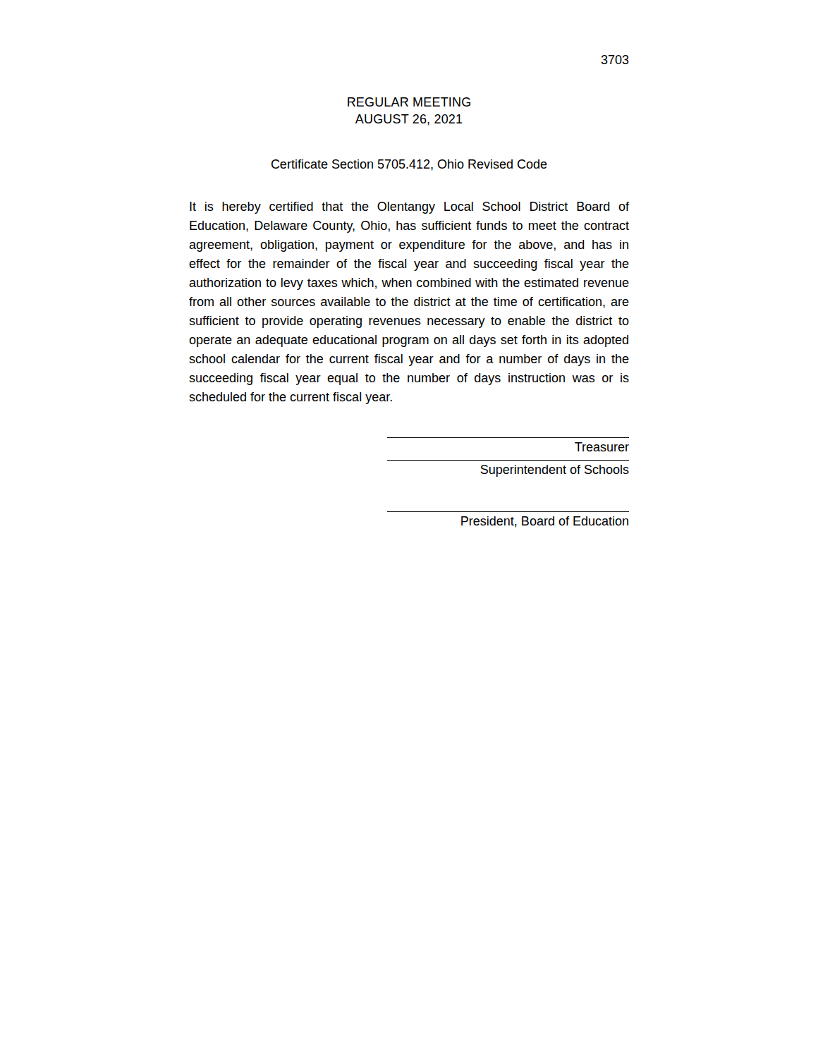3703
REGULAR MEETING
AUGUST 26, 2021
Certificate Section 5705.412, Ohio Revised Code
It is hereby certified that the Olentangy Local School District Board of Education, Delaware County, Ohio, has sufficient funds to meet the contract agreement, obligation, payment or expenditure for the above, and has in effect for the remainder of the fiscal year and succeeding fiscal year the authorization to levy taxes which, when combined with the estimated revenue from all other sources available to the district at the time of certification, are sufficient to provide operating revenues necessary to enable the district to operate an adequate educational program on all days set forth in its adopted school calendar for the current fiscal year and for a number of days in the succeeding fiscal year equal to the number of days instruction was or is scheduled for the current fiscal year.
Treasurer
Superintendent of Schools
President, Board of Education